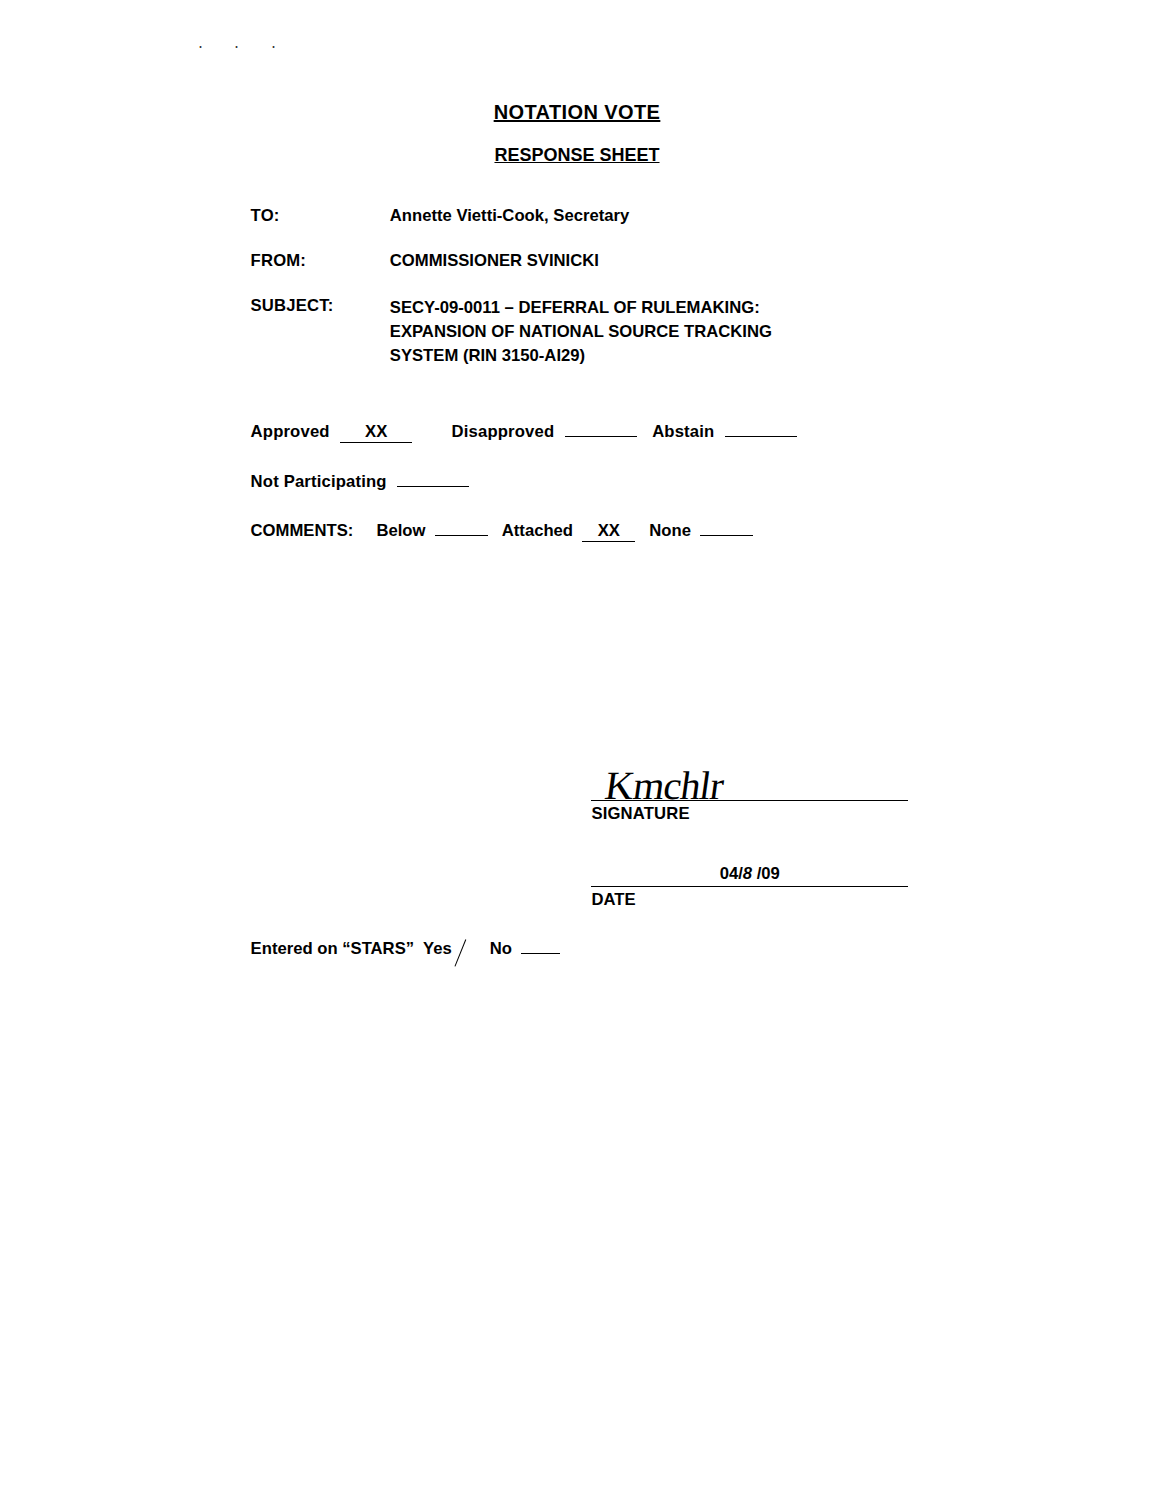․ ․ ․
NOTATION VOTE
RESPONSE SHEET
| TO: | Annette Vietti-Cook, Secretary |
| FROM: | COMMISSIONER SVINICKI |
| SUBJECT: | SECY-09-0011 – DEFERRAL OF RULEMAKING: EXPANSION OF NATIONAL SOURCE TRACKING SYSTEM (RIN 3150-AI29) |
Approved XX Disapproved Abstain
Not Participating
COMMENTS: Below Attached XX None
Kmchlr
SIGNATURE
04/8 /09
DATE
Entered on “STARS” Yes No